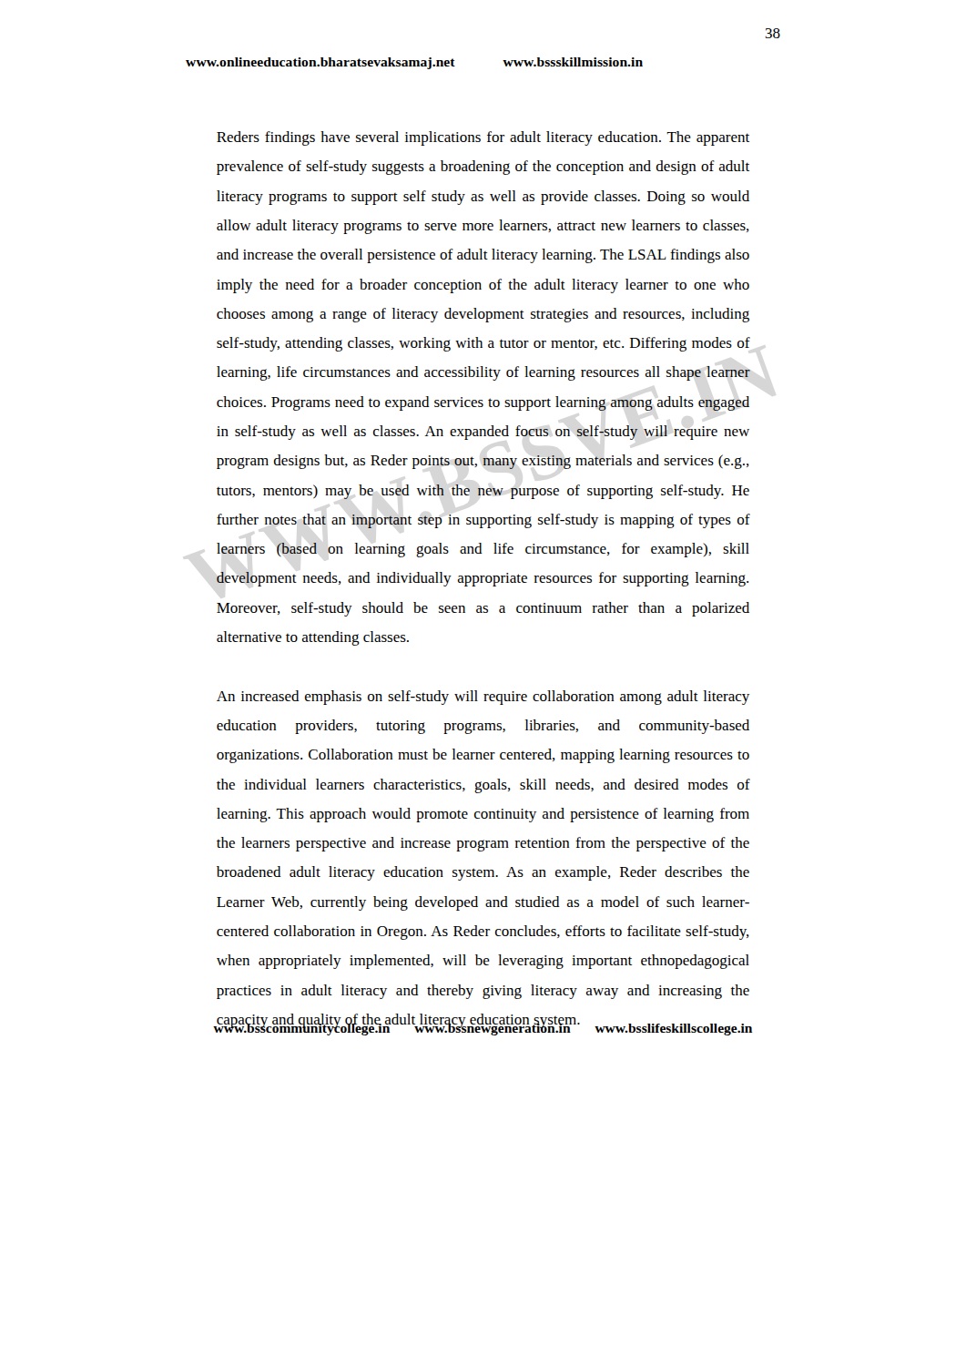38
www.onlineeducation.bharatsevaksamaj.net www.bssskillmission.in
WWW.BSSVE.IN
Reders findings have several implications for adult literacy education. The apparent prevalence of self-study suggests a broadening of the conception and design of adult literacy programs to support self study as well as provide classes. Doing so would allow adult literacy programs to serve more learners, attract new learners to classes, and increase the overall persistence of adult literacy learning. The LSAL findings also imply the need for a broader conception of the adult literacy learner to one who chooses among a range of literacy development strategies and resources, including self-study, attending classes, working with a tutor or mentor, etc. Differing modes of learning, life circumstances and accessibility of learning resources all shape learner choices. Programs need to expand services to support learning among adults engaged in self-study as well as classes. An expanded focus on self-study will require new program designs but, as Reder points out, many existing materials and services (e.g., tutors, mentors) may be used with the new purpose of supporting self-study. He further notes that an important step in supporting self-study is mapping of types of learners (based on learning goals and life circumstance, for example), skill development needs, and individually appropriate resources for supporting learning. Moreover, self-study should be seen as a continuum rather than a polarized alternative to attending classes.
An increased emphasis on self-study will require collaboration among adult literacy education providers, tutoring programs, libraries, and community-based organizations. Collaboration must be learner centered, mapping learning resources to the individual learners characteristics, goals, skill needs, and desired modes of learning. This approach would promote continuity and persistence of learning from the learners perspective and increase program retention from the perspective of the broadened adult literacy education system. As an example, Reder describes the Learner Web, currently being developed and studied as a model of such learner-centered collaboration in Oregon. As Reder concludes, efforts to facilitate self-study, when appropriately implemented, will be leveraging important ethnopedagogical practices in adult literacy and thereby giving literacy away and increasing the capacity and quality of the adult literacy education system.
www.bsscommunitycollege.in www.bssnewgeneration.in www.bsslifeskillscollege.in